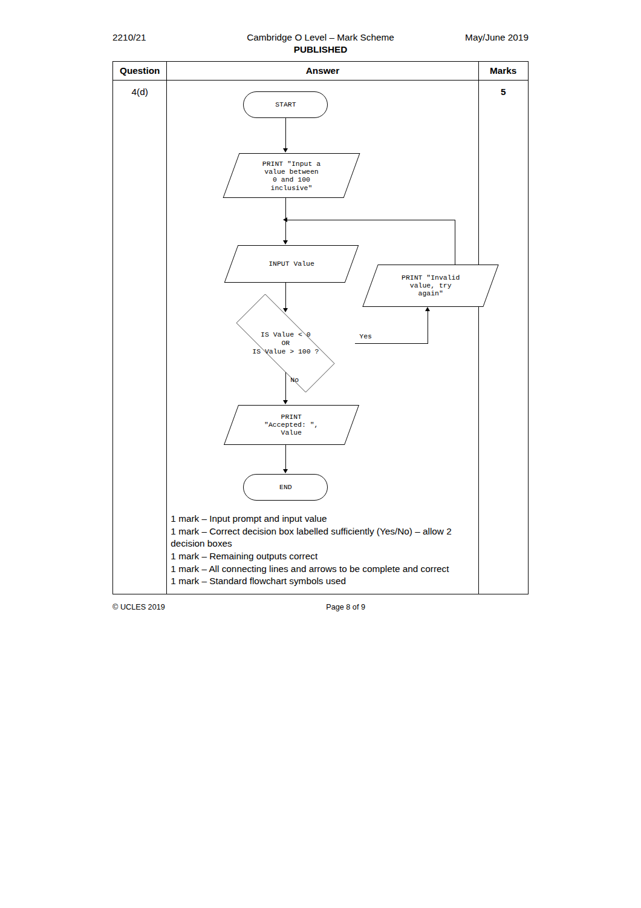2210/21
Cambridge O Level – Mark Scheme
May/June 2019
PUBLISHED
| Question | Answer | Marks |
| --- | --- | --- |
| 4(d) | START PRINT "Input a value between 0 and 100 inclusive" INPUT Value IS Value < 0 OR IS Value > 100 ? Yes PRINT "Invalid value, try again" No PRINT "Accepted: ", Value END 1 mark – Input prompt and input value 1 mark – Correct decision box labelled sufficiently (Yes/No) – allow 2 decision boxes 1 mark – Remaining outputs correct 1 mark – All connecting lines and arrows to be complete and correct 1 mark – Standard flowchart symbols used | 5 |
© UCLES 2019
Page 8 of 9